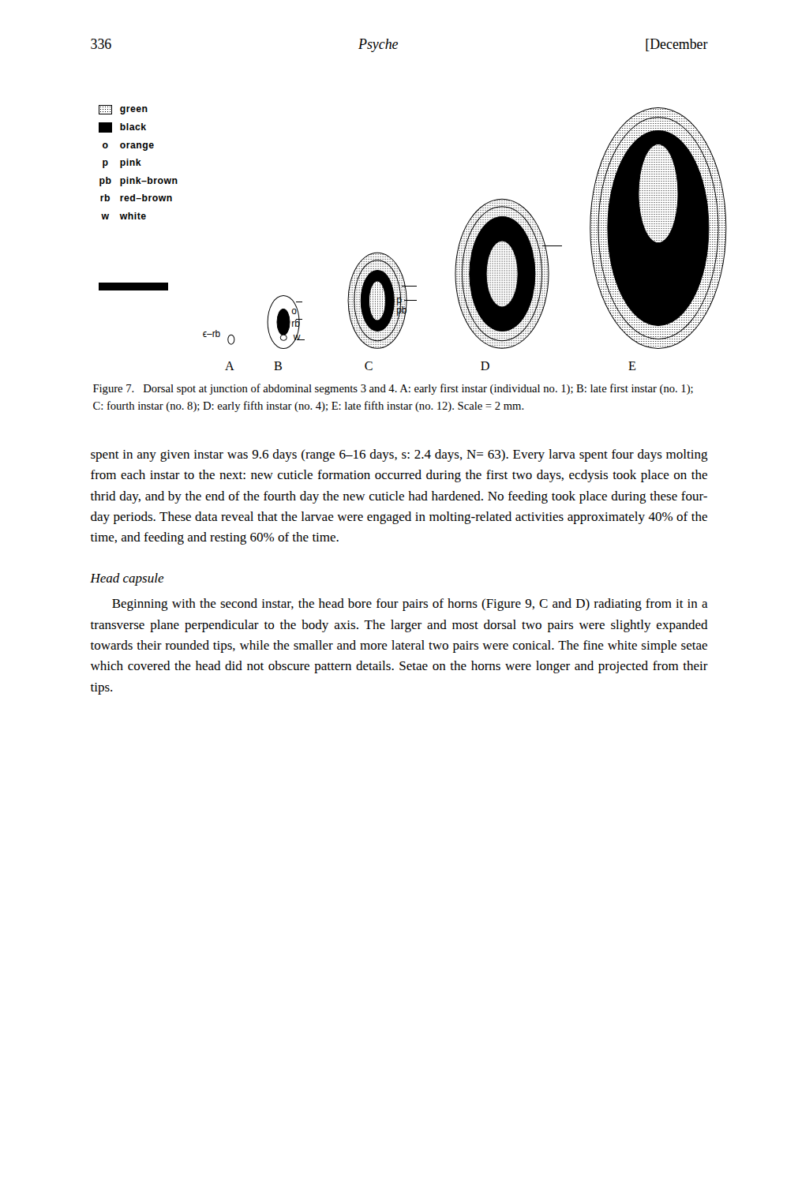336 Psyche [December
| | green |
| | black |
| o | orange |
| p | pink |
| pb | pink–brown |
| rb | red–brown |
| w | white |
ϵ–rb
A
o
rb
w
B
p
pb
C
p
D
E
Figure 7. Dorsal spot at junction of abdominal segments 3 and 4. A: early first instar (individual no. 1); B: late first instar (no. 1); C: fourth instar (no. 8); D: early fifth instar (no. 4); E: late fifth instar (no. 12). Scale = 2 mm.
spent in any given instar was 9.6 days (range 6–16 days, s: 2.4 days, N= 63). Every larva spent four days molting from each instar to the next: new cuticle formation occurred during the first two days, ecdysis took place on the thrid day, and by the end of the fourth day the new cuticle had hardened. No feeding took place during these four-day periods. These data reveal that the larvae were engaged in molting-related activities approximately 40% of the time, and feeding and resting 60% of the time.
Head capsule
Beginning with the second instar, the head bore four pairs of horns (Figure 9, C and D) radiating from it in a transverse plane perpendicular to the body axis. The larger and most dorsal two pairs were slightly expanded towards their rounded tips, while the smaller and more lateral two pairs were conical. The fine white simple setae which covered the head did not obscure pattern details. Setae on the horns were longer and projected from their tips.